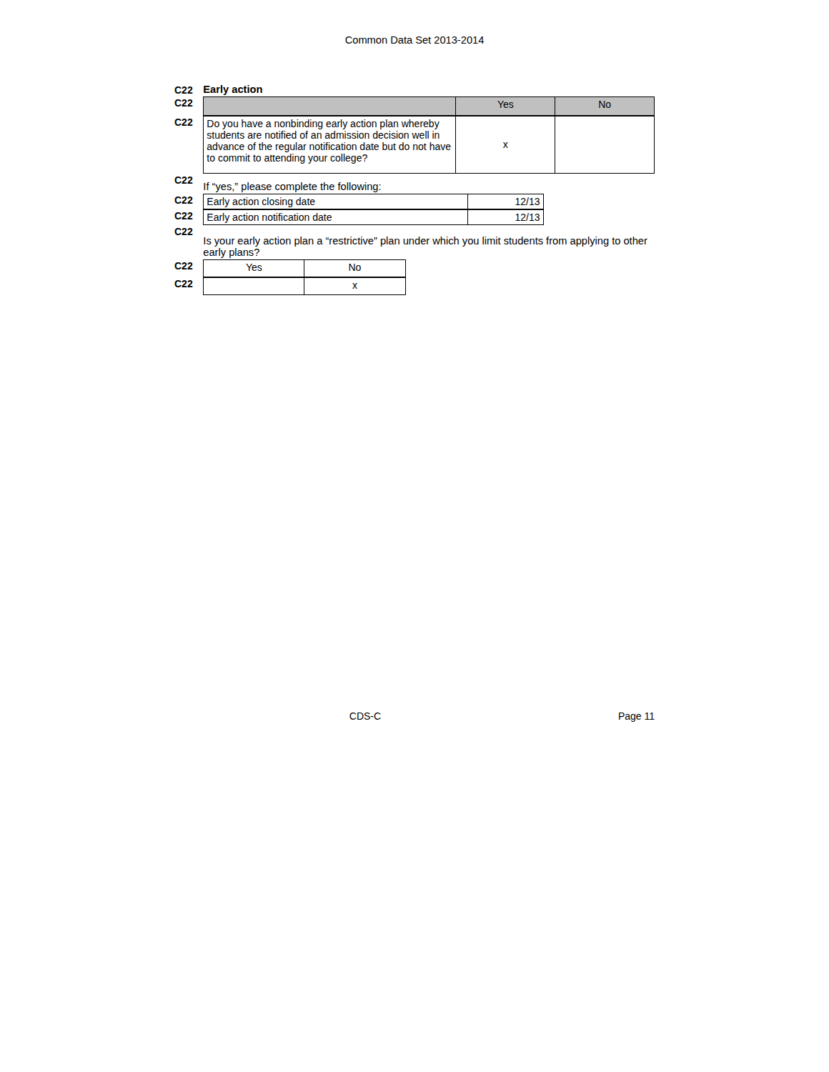Common Data Set 2013-2014
C22
Early action
C22
| | Yes | No |
C22
| Do you have a nonbinding early action plan whereby students are notified of an admission decision well in advance of the regular notification date but do not have to commit to attending your college? | x | |
C22
If “yes,” please complete the following:
C22
| Early action closing date | 12/13 |
C22
| Early action notification date | 12/13 |
C22
Is your early action plan a “restrictive” plan under which you limit students from applying to other early plans?
C22
| Yes | No |
C22
| | x |
CDS-C Page 11